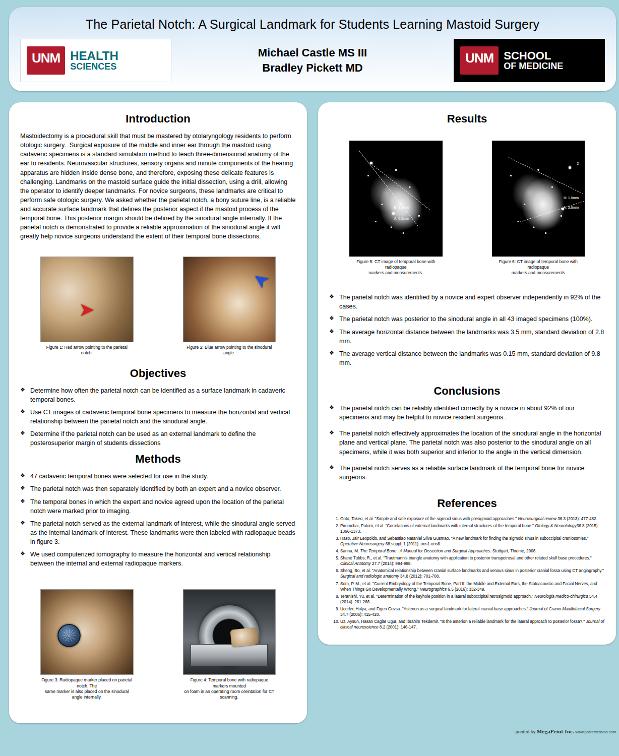The Parietal Notch: A Surgical Landmark for Students Learning Mastoid Surgery
UNM
HEALTH
SCIENCES
Michael Castle MS III
Bradley Pickett MD
UNM
SCHOOL
OF MEDICINE
Introduction
Mastoidectomy is a procedural skill that must be mastered by otolaryngology residents to perform otologic surgery. Surgical exposure of the middle and inner ear through the mastoid using cadaveric specimens is a standard simulation method to teach three-dimensional anatomy of the ear to residents. Neurovascular structures, sensory organs and minute components of the hearing apparatus are hidden inside dense bone, and therefore, exposing these delicate features is challenging. Landmarks on the mastoid surface guide the initial dissection, using a drill, allowing the operator to identify deeper landmarks. For novice surgeons, these landmarks are critical to perform safe otologic surgery. We asked whether the parietal notch, a bony suture line, is a reliable and accurate surface landmark that defines the posterior aspect if the mastoid process of the temporal bone. This posterior margin should be defined by the sinodural angle internally. If the parietal notch is demonstrated to provide a reliable approximation of the sinodural angle it will greatly help novice surgeons understand the extent of their temporal bone dissections.
➤
Figure 1: Red arrow pointing to the parietal notch.
➤
Figure 2: Blue arrow pointing to the sinodural angle.
Objectives
Determine how often the parietal notch can be identified as a surface landmark in cadaveric temporal bones.
Use CT images of cadaveric temporal bone specimens to measure the horizontal and vertical relationship between the parietal notch and the sinodural angle.
Determine if the parietal notch can be used as an external landmark to define the posterosuperior margin of students dissections
Methods
47 cadaveric temporal bones were selected for use in the study.
The parietal notch was then separately identified by both an expert and a novice observer.
The temporal bones in which the expert and novice agreed upon the location of the parietal notch were marked prior to imaging.
The parietal notch served as the external landmark of interest, while the sinodural angle served as the internal landmark of interest. These landmarks were then labeled with radiopaque beads in figure 3.
We used computerized tomography to measure the horizontal and vertical relationship between the internal and external radiopaque markers.
Figure 3: Radiopaque marker placed on parietal notch. The
same marker is also placed on the sinodural angle internally.
Figure 4: Temporal bone with radiopaque markers mounted
on foam in an operating room oreintation for CT scanning.
Results
B: 1.1mm A: 0.6mm
Figure 5: CT image of temporal bone with radiopaque
markers and measurements.
2 B: 1.5mm A: 3.6mm
Figure 6: CT image of temporal bone with radiopaque
markers and measurements
The parietal notch was identified by a novice and expert observer independently in 92% of the cases.
The parietal notch was posterior to the sinodural angle in all 43 imaged specimens (100%).
The average horizontal distance between the landmarks was 3.5 mm, standard deviation of 2.8 mm.
The average vertical distance between the landmarks was 0.15 mm, standard deviation of 9.8 mm.
Conclusions
The parietal notch can be reliably identified correctly by a novice in about 92% of our specimens and may be helpful to novice resident surgeons .
The parietal notch effectively approximates the location of the sinodural angle in the horizontal plane and vertical plane. The parietal notch was also posterior to the sinodural angle on all specimens, while it was both superior and inferior to the angle in the vertical dimension.
The parietal notch serves as a reliable surface landmark of the temporal bone for novice surgeons.
References
Goto, Takeo, et al. "Simple and safe exposure of the sigmoid sinus with presigmoid approaches." Neurosurgical review 36.3 (2013): 477-482.
Piromchai, Patorn, et al. "Correlations of external landmarks with internal structures of the temporal bone." Otology & Neurotology36.8 (2015): 1366-1373.
Raso, Jair Leopoldo, and Sebastiao Nataniel Silva Gusmao. "A new landmark for finding the sigmoid sinus in suboccipital craniotomies." Operative Neurosurgery 68.suppl_1 (2011): ons1-ons6.
Sanna, M. The Temporal Bone : A Manual for Dissection and Surgical Approaches. Stuttgart, Thieme, 2006.
Shane Tubbs, R., et al. "Trautmann's triangle anatomy with application to posterior transpetrosal and other related skull base procedures." Clinical Anatomy 27.7 (2014): 994-998.
Sheng, Bo, et al. "Anatomical relationship between cranial surface landmarks and venous sinus in posterior cranial fossa using CT angiography." Surgical and radiologic anatomy 34.8 (2012): 701-708.
Som, P. M., et al. "Current Embryology of the Temporal Bone, Part II: the Middle and External Ears, the Statoacoustic and Facial Nerves, and When Things Go Developmentally Wrong." Neurographics 6.5 (2016): 332-349.
Teranishi, Yu, et al. "Determination of the keyhole position in a lateral suboccipital retrosigmoid approach." Neurologia medico-chirurgica 54.4 (2014): 261-266.
Ucerler, Hulya, and Figen Govsa. "Asterion as a surgical landmark for lateral cranial base approaches." Journal of Cranio-Maxillofacial Surgery 34.7 (2006): 415-420.
Uz, Aysun, Hasan Caglar Ugur, and Ibrahim Tekdemir. "Is the asterion a reliable landmark for the lateral approach to posterior fossa?." Journal of clinical neuroscience 8.2 (2001): 146-147.
printed by MegaPrint Inc. www.postersession.com